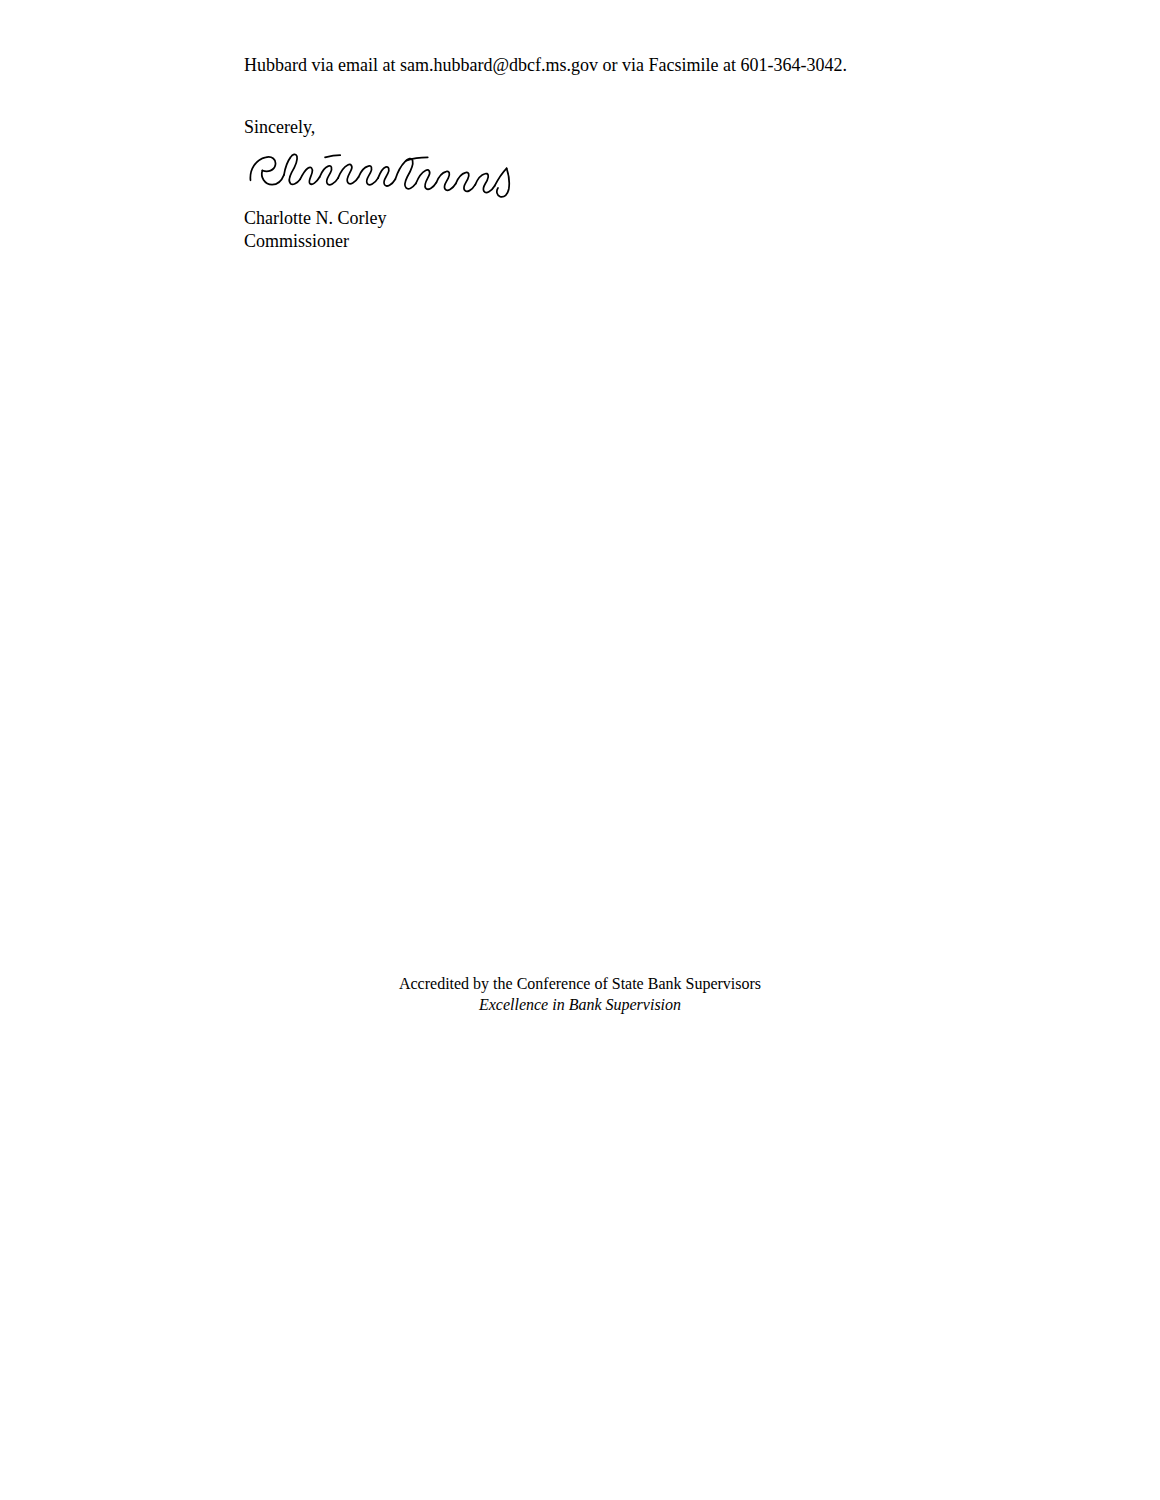Hubbard via email at sam.hubbard@dbcf.ms.gov or via Facsimile at 601-364-3042.
Sincerely,
Charlotte N. Corley
Commissioner
Accredited by the Conference of State Bank Supervisors
Excellence in Bank Supervision